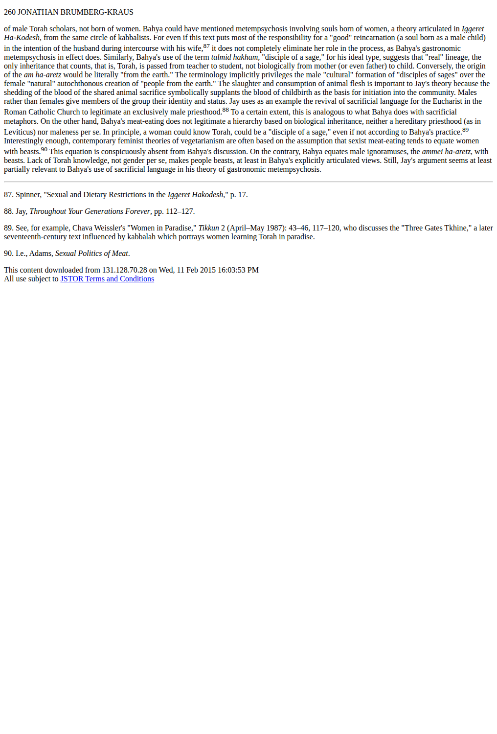260 JONATHAN BRUMBERG-KRAUS
of male Torah scholars, not born of women. Bahya could have mentioned metempsychosis involving souls born of women, a theory articulated in Iggeret Ha-Kodesh, from the same circle of kabbalists. For even if this text puts most of the responsibility for a "good" reincarnation (a soul born as a male child) in the intention of the husband during intercourse with his wife,87 it does not completely eliminate her role in the process, as Bahya's gastronomic metempsychosis in effect does. Similarly, Bahya's use of the term talmid hakham, "disciple of a sage," for his ideal type, suggests that "real" lineage, the only inheritance that counts, that is, Torah, is passed from teacher to student, not biologically from mother (or even father) to child. Conversely, the origin of the am ha-aretz would be literally "from the earth." The terminology implicitly privileges the male "cultural" formation of "disciples of sages" over the female "natural" autochthonous creation of "people from the earth." The slaughter and consumption of animal flesh is important to Jay's theory because the shedding of the blood of the shared animal sacrifice symbolically supplants the blood of childbirth as the basis for initiation into the community. Males rather than females give members of the group their identity and status. Jay uses as an example the revival of sacrificial language for the Eucharist in the Roman Catholic Church to legitimate an exclusively male priesthood.88 To a certain extent, this is analogous to what Bahya does with sacrificial metaphors. On the other hand, Bahya's meat-eating does not legitimate a hierarchy based on biological inheritance, neither a hereditary priesthood (as in Leviticus) nor maleness per se. In principle, a woman could know Torah, could be a "disciple of a sage," even if not according to Bahya's practice.89 Interestingly enough, contemporary feminist theories of vegetarianism are often based on the assumption that sexist meat-eating tends to equate women with beasts.90 This equation is conspicuously absent from Bahya's discussion. On the contrary, Bahya equates male ignoramuses, the ammei ha-aretz, with beasts. Lack of Torah knowledge, not gender per se, makes people beasts, at least in Bahya's explicitly articulated views. Still, Jay's argument seems at least partially relevant to Bahya's use of sacrificial language in his theory of gastronomic metempsychosis.
87. Spinner, "Sexual and Dietary Restrictions in the Iggeret Hakodesh," p. 17.
88. Jay, Throughout Your Generations Forever, pp. 112–127.
89. See, for example, Chava Weissler's "Women in Paradise," Tikkun 2 (April–May 1987): 43–46, 117–120, who discusses the "Three Gates Tkhine," a later seventeenth-century text influenced by kabbalah which portrays women learning Torah in paradise.
90. I.e., Adams, Sexual Politics of Meat.
This content downloaded from 131.128.70.28 on Wed, 11 Feb 2015 16:03:53 PM
All use subject to JSTOR Terms and Conditions